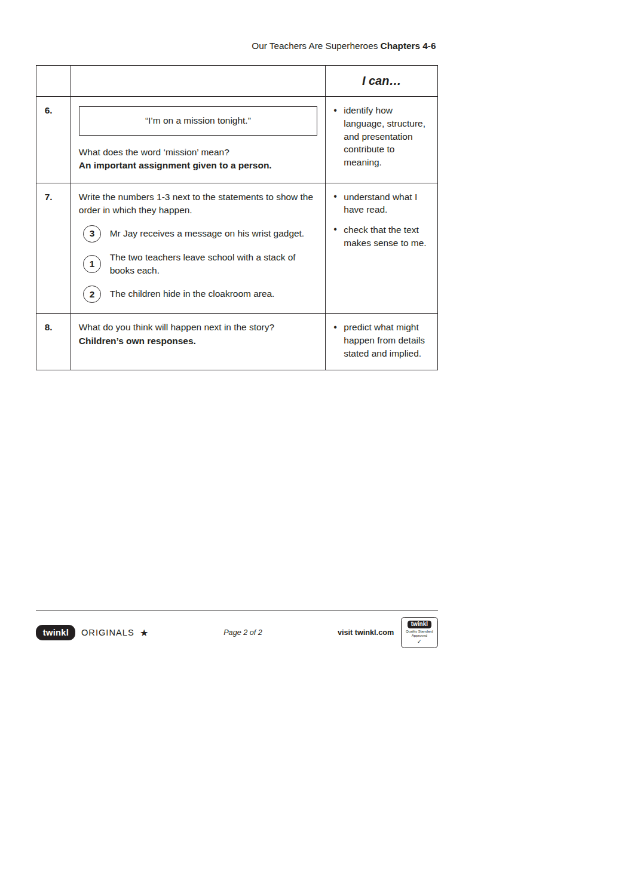Our Teachers Are Superheroes Chapters 4-6
| | | I can… |
| --- | --- | --- |
| 6. | “I’m on a mission tonight.” What does the word ‘mission’ mean? An important assignment given to a person. | identify how language, structure, and presentation contribute to meaning. |
| 7. | Write the numbers 1-3 next to the statements to show the order in which they happen. 3 Mr Jay receives a message on his wrist gadget. 1 The two teachers leave school with a stack of books each. 2 The children hide in the cloakroom area. | understand what I have read. check that the text makes sense to me. |
| 8. | What do you think will happen next in the story? Children’s own responses. | predict what might happen from details stated and implied. |
twinkl ORIGINALS ★
Page 2 of 2
visit twinkl.com twinkl Quality Standard Approved ✓